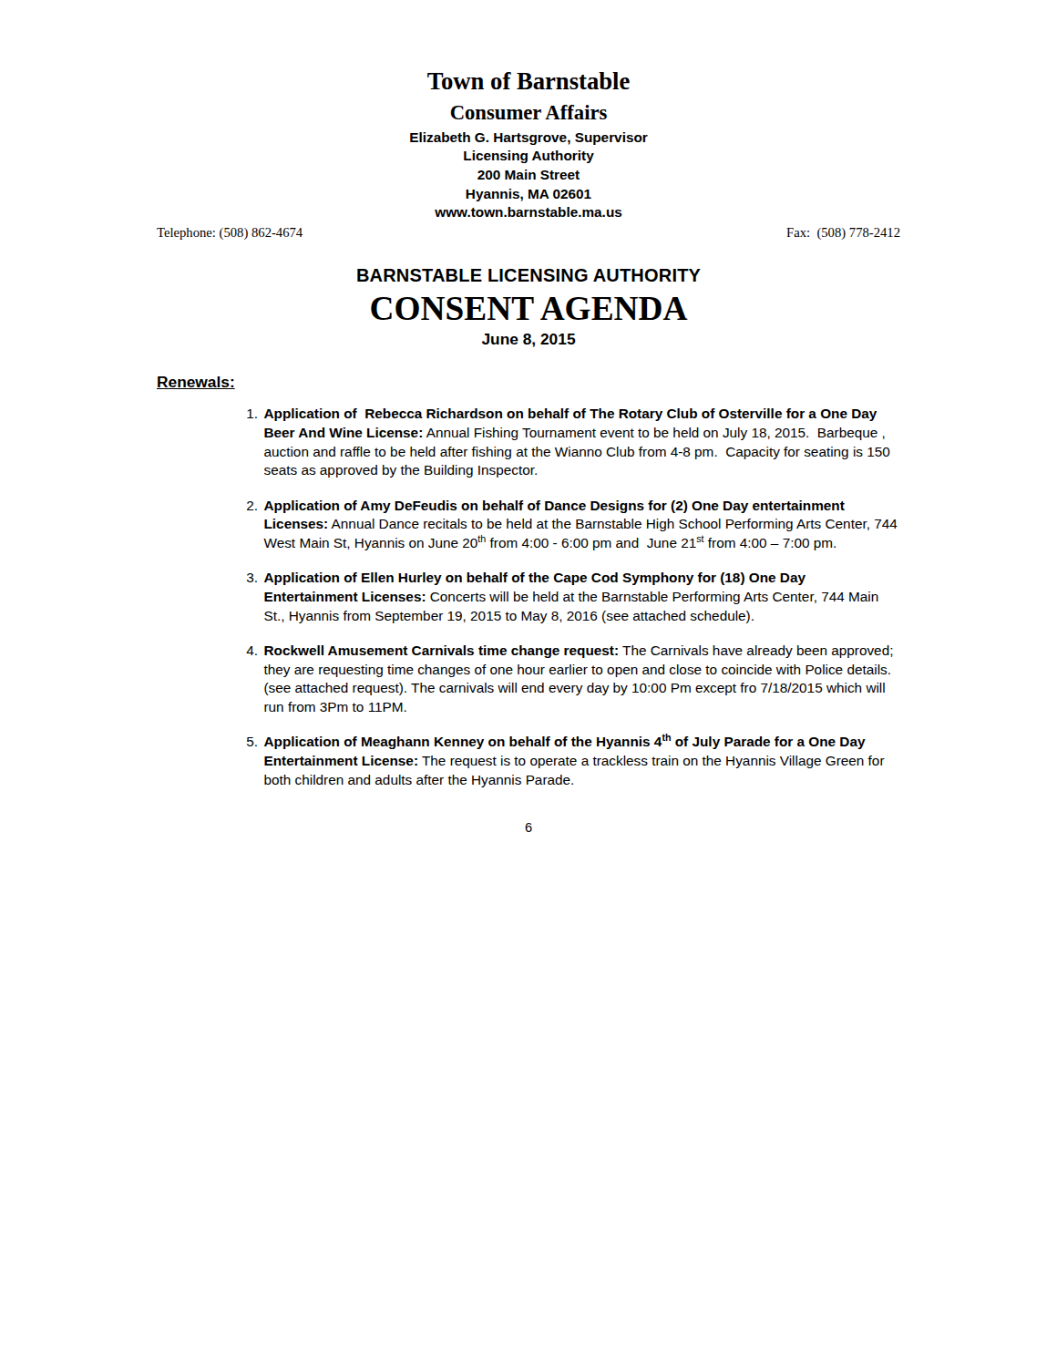Town of Barnstable
Consumer Affairs
Elizabeth G. Hartsgrove, Supervisor
Licensing Authority
200 Main Street
Hyannis, MA 02601
www.town.barnstable.ma.us
Telephone: (508) 862-4674 Fax: (508) 778-2412
BARNSTABLE LICENSING AUTHORITY
CONSENT AGENDA
June 8, 2015
Renewals:
Application of Rebecca Richardson on behalf of The Rotary Club of Osterville for a One Day Beer And Wine License: Annual Fishing Tournament event to be held on July 18, 2015. Barbeque , auction and raffle to be held after fishing at the Wianno Club from 4-8 pm. Capacity for seating is 150 seats as approved by the Building Inspector.
Application of Amy DeFeudis on behalf of Dance Designs for (2) One Day entertainment Licenses: Annual Dance recitals to be held at the Barnstable High School Performing Arts Center, 744 West Main St, Hyannis on June 20th from 4:00 - 6:00 pm and June 21st from 4:00 – 7:00 pm.
Application of Ellen Hurley on behalf of the Cape Cod Symphony for (18) One Day Entertainment Licenses: Concerts will be held at the Barnstable Performing Arts Center, 744 Main St., Hyannis from September 19, 2015 to May 8, 2016 (see attached schedule).
Rockwell Amusement Carnivals time change request: The Carnivals have already been approved; they are requesting time changes of one hour earlier to open and close to coincide with Police details. (see attached request). The carnivals will end every day by 10:00 Pm except fro 7/18/2015 which will run from 3Pm to 11PM.
Application of Meaghann Kenney on behalf of the Hyannis 4th of July Parade for a One Day Entertainment License: The request is to operate a trackless train on the Hyannis Village Green for both children and adults after the Hyannis Parade.
6